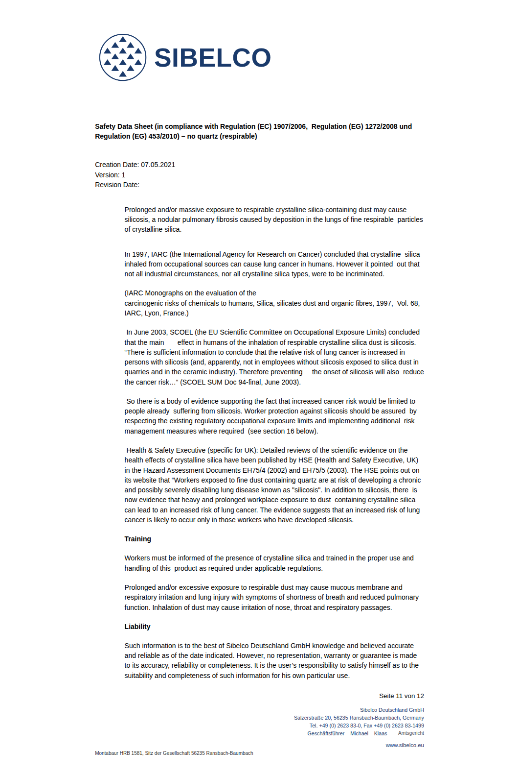SIBELCO
Safety Data Sheet (in compliance with Regulation (EC) 1907/2006, Regulation (EG) 1272/2008 und Regulation (EG) 453/2010) – no quartz (respirable)
Creation Date: 07.05.2021
Version: 1
Revision Date:
Prolonged and/or massive exposure to respirable crystalline silica-containing dust may cause silicosis, a nodular pulmonary fibrosis caused by deposition in the lungs of fine respirable particles of crystalline silica.
In 1997, IARC (the International Agency for Research on Cancer) concluded that crystalline silica inhaled from occupational sources can cause lung cancer in humans. However it pointed out that not all industrial circumstances, nor all crystalline silica types, were to be incriminated.
(IARC Monographs on the evaluation of the
carcinogenic risks of chemicals to humans, Silica, silicates dust and organic fibres, 1997, Vol. 68, IARC, Lyon, France.)
In June 2003, SCOEL (the EU Scientific Committee on Occupational Exposure Limits) concluded that the main effect in humans of the inhalation of respirable crystalline silica dust is silicosis. “There is sufficient information to conclude that the relative risk of lung cancer is increased in persons with silicosis (and, apparently, not in employees without silicosis exposed to silica dust in quarries and in the ceramic industry). Therefore preventing the onset of silicosis will also reduce the cancer risk…“ (SCOEL SUM Doc 94-final, June 2003).
So there is a body of evidence supporting the fact that increased cancer risk would be limited to people already suffering from silicosis. Worker protection against silicosis should be assured by respecting the existing regulatory occupational exposure limits and implementing additional risk management measures where required (see section 16 below).
Health & Safety Executive (specific for UK): Detailed reviews of the scientific evidence on the health effects of crystalline silica have been published by HSE (Health and Safety Executive, UK) in the Hazard Assessment Documents EH75/4 (2002) and EH75/5 (2003). The HSE points out on its website that “Workers exposed to fine dust containing quartz are at risk of developing a chronic and possibly severely disabling lung disease known as "silicosis". In addition to silicosis, there is now evidence that heavy and prolonged workplace exposure to dust containing crystalline silica can lead to an increased risk of lung cancer. The evidence suggests that an increased risk of lung cancer is likely to occur only in those workers who have developed silicosis.
Training
Workers must be informed of the presence of crystalline silica and trained in the proper use and handling of this product as required under applicable regulations.
Prolonged and/or excessive exposure to respirable dust may cause mucous membrane and respiratory irritation and lung injury with symptoms of shortness of breath and reduced pulmonary function. Inhalation of dust may cause irritation of nose, throat and respiratory passages.
Liability
Such information is to the best of Sibelco Deutschland GmbH knowledge and believed accurate and reliable as of the date indicated. However, no representation, warranty or guarantee is made to its accuracy, reliability or completeness. It is the user’s responsibility to satisfy himself as to the suitability and completeness of such information for his own particular use.
Seite 11 von 12
Sibelco Deutschland GmbH
Sälzerstraße 20, 56235 Ransbach-Baumbach, Germany
Tel. +49 (0) 2623 83-0, Fax +49 (0) 2623 83-1499
Geschäftsführer Michael Klaas Amtsgericht
www.sibelco.eu
Montabaur HRB 1581, Sitz der Gesellschaft 56235 Ransbach-Baumbach